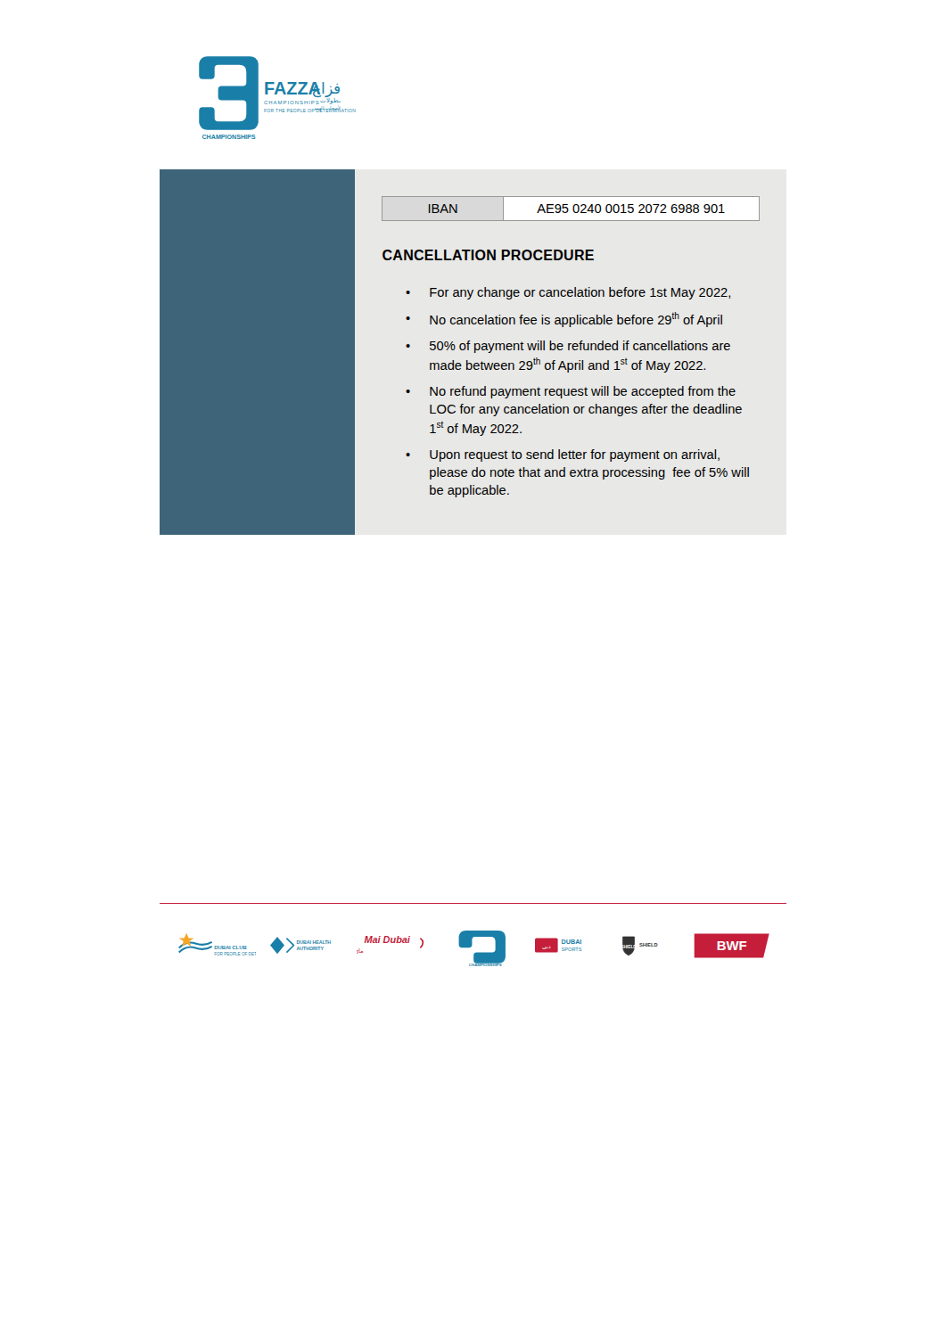CHAMPIONSHIPS FAZZA CHAMPIONSHIPS FOR THE PEOPLE OF DETERMINATION فزاع بطولات لأصحاب الهمم
| IBAN | AE95 0240 0015 2072 6988 901 |
CANCELLATION PROCEDURE
For any change or cancelation before 1st May 2022,
No cancelation fee is applicable before 29th of April
50% of payment will be refunded if cancellations are made between 29th of April and 1st of May 2022.
No refund payment request will be accepted from the LOC for any cancelation or changes after the deadline 1st of May 2022.
Upon request to send letter for payment on arrival, please do note that and extra processing fee of 5% will be applicable.
DUBAI CLUB FOR PEOPLE OF DETERMINATION DUBAI HEALTH AUTHORITY Mai Dubai ماي دبي CHAMPIONSHIPS دبي DUBAI SPORTS SHIELD SHIELD BWF